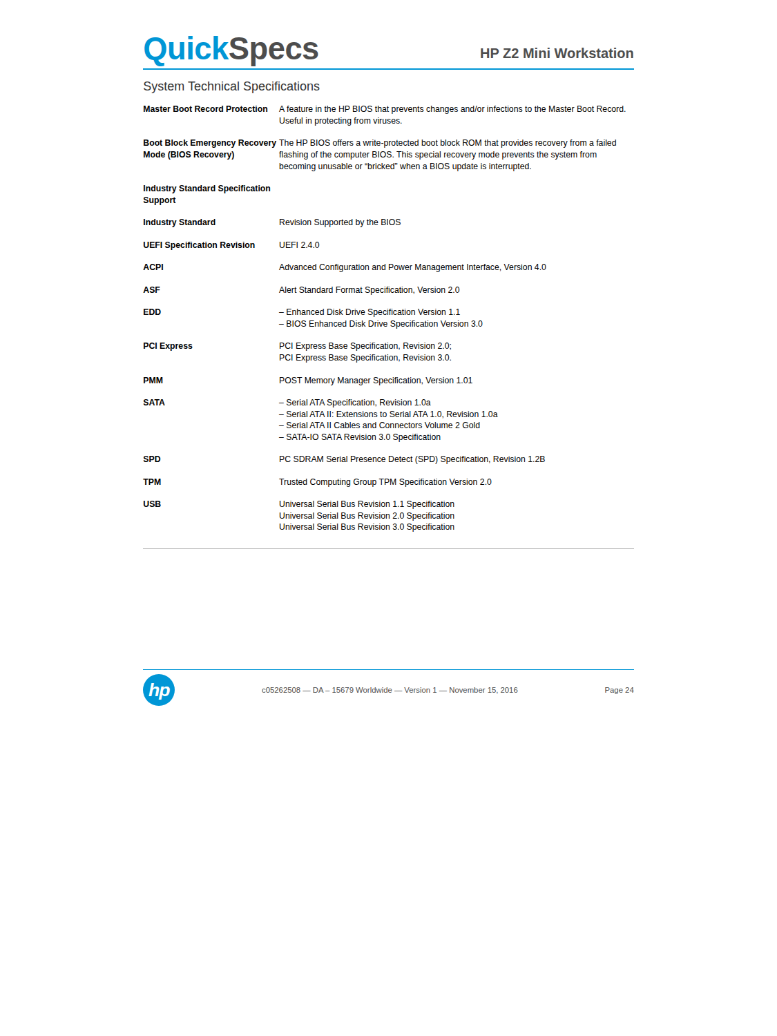Quick Specs
HP Z2 Mini Workstation
System Technical Specifications
| Master Boot Record Protection | A feature in the HP BIOS that prevents changes and/or infections to the Master Boot Record. Useful in protecting from viruses. |
| Boot Block Emergency Recovery Mode (BIOS Recovery) | The HP BIOS offers a write-protected boot block ROM that provides recovery from a failed flashing of the computer BIOS. This special recovery mode prevents the system from becoming unusable or “bricked” when a BIOS update is interrupted. |
| Industry Standard Specification Support | |
| Industry Standard | Revision Supported by the BIOS |
| UEFI Specification Revision | UEFI 2.4.0 |
| ACPI | Advanced Configuration and Power Management Interface, Version 4.0 |
| ASF | Alert Standard Format Specification, Version 2.0 |
| EDD | – Enhanced Disk Drive Specification Version 1.1 – BIOS Enhanced Disk Drive Specification Version 3.0 |
| PCI Express | PCI Express Base Specification, Revision 2.0; PCI Express Base Specification, Revision 3.0. |
| PMM | POST Memory Manager Specification, Version 1.01 |
| SATA | – Serial ATA Specification, Revision 1.0a – Serial ATA II: Extensions to Serial ATA 1.0, Revision 1.0a – Serial ATA II Cables and Connectors Volume 2 Gold – SATA-IO SATA Revision 3.0 Specification |
| SPD | PC SDRAM Serial Presence Detect (SPD) Specification, Revision 1.2B |
| TPM | Trusted Computing Group TPM Specification Version 2.0 |
| USB | Universal Serial Bus Revision 1.1 Specification Universal Serial Bus Revision 2.0 Specification Universal Serial Bus Revision 3.0 Specification |
hp
c05262508 — DA – 15679 Worldwide — Version 1 — November 15, 2016
Page 24